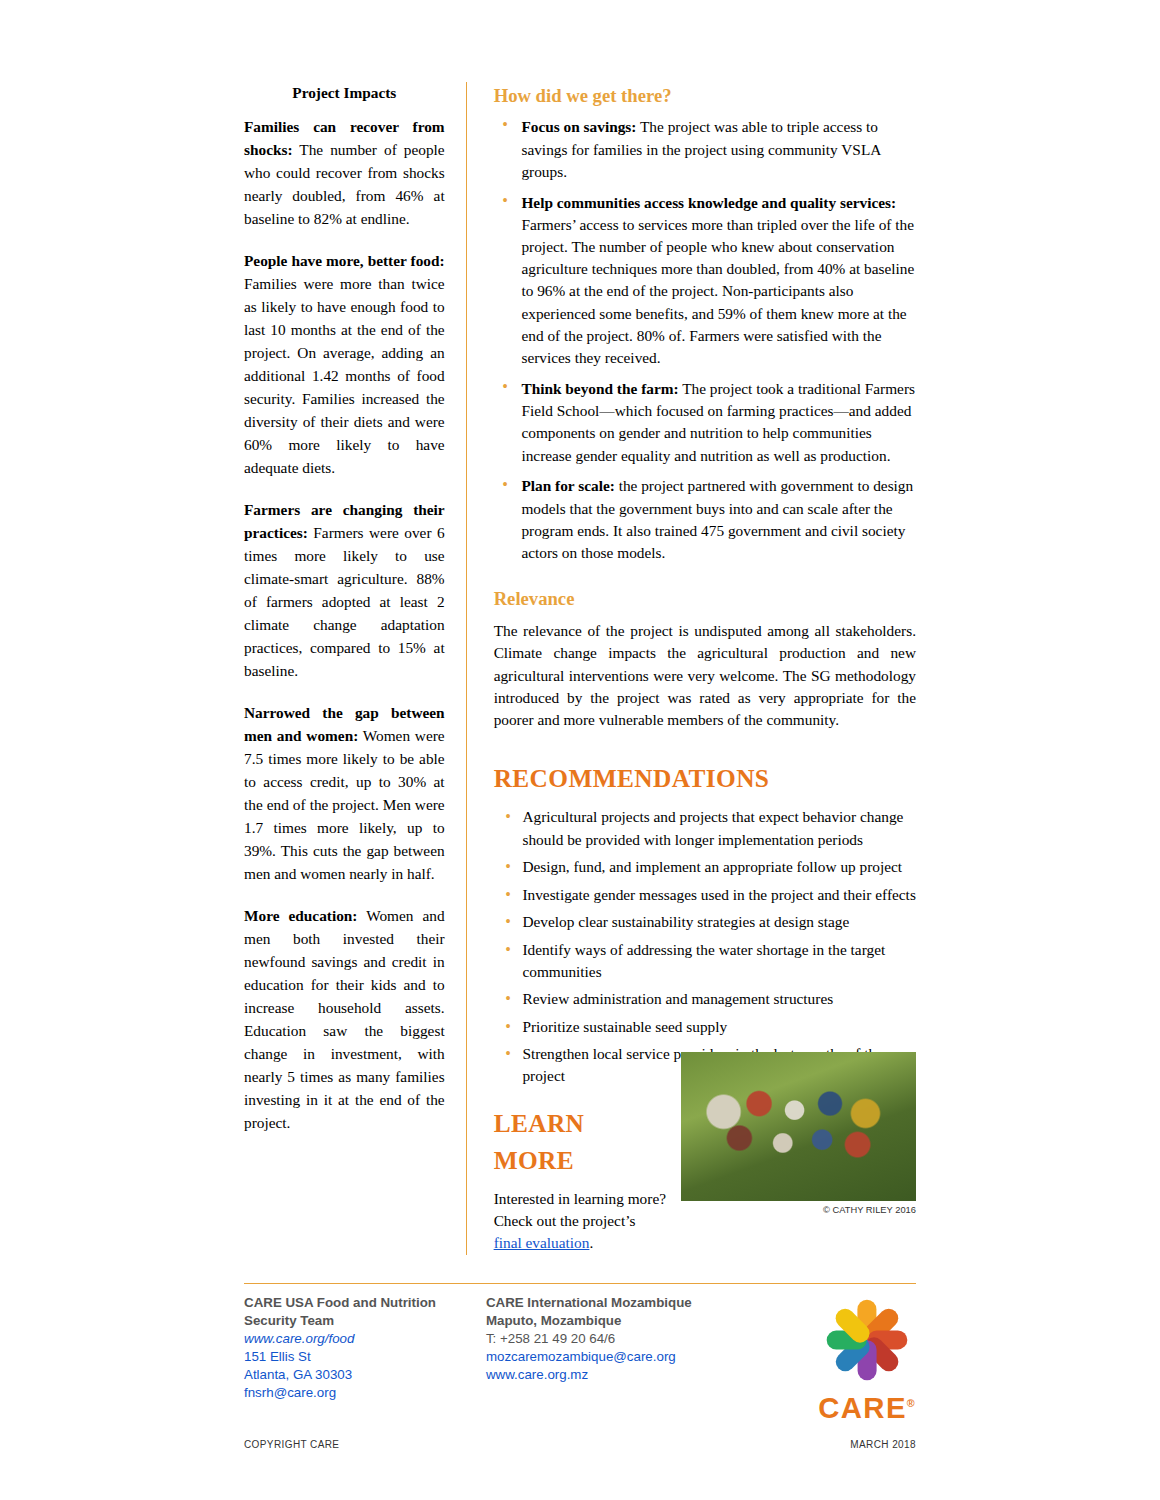Project Impacts
Families can recover from shocks: The number of people who could recover from shocks nearly doubled, from 46% at baseline to 82% at endline.
People have more, better food: Families were more than twice as likely to have enough food to last 10 months at the end of the project. On average, adding an additional 1.42 months of food security. Families increased the diversity of their diets and were 60% more likely to have adequate diets.
Farmers are changing their practices: Farmers were over 6 times more likely to use climate-smart agriculture. 88% of farmers adopted at least 2 climate change adaptation practices, compared to 15% at baseline.
Narrowed the gap between men and women: Women were 7.5 times more likely to be able to access credit, up to 30% at the end of the project. Men were 1.7 times more likely, up to 39%. This cuts the gap between men and women nearly in half.
More education: Women and men both invested their newfound savings and credit in education for their kids and to increase household assets. Education saw the biggest change in investment, with nearly 5 times as many families investing in it at the end of the project.
How did we get there?
Focus on savings: The project was able to triple access to savings for families in the project using community VSLA groups.
Help communities access knowledge and quality services: Farmers’ access to services more than tripled over the life of the project. The number of people who knew about conservation agriculture techniques more than doubled, from 40% at baseline to 96% at the end of the project. Non-participants also experienced some benefits, and 59% of them knew more at the end of the project. 80% of. Farmers were satisfied with the services they received.
Think beyond the farm: The project took a traditional Farmers Field School—which focused on farming practices—and added components on gender and nutrition to help communities increase gender equality and nutrition as well as production.
Plan for scale: the project partnered with government to design models that the government buys into and can scale after the program ends. It also trained 475 government and civil society actors on those models.
Relevance
The relevance of the project is undisputed among all stakeholders. Climate change impacts the agricultural production and new agricultural interventions were very welcome. The SG methodology introduced by the project was rated as very appropriate for the poorer and more vulnerable members of the community.
RECOMMENDATIONS
Agricultural projects and projects that expect behavior change should be provided with longer implementation periods
Design, fund, and implement an appropriate follow up project
Investigate gender messages used in the project and their effects
Develop clear sustainability strategies at design stage
Identify ways of addressing the water shortage in the target communities
Review administration and management structures
Prioritize sustainable seed supply
Strengthen local service providers in the last months of the project
© CATHY RILEY 2016
LEARN MORE
Interested in learning more? Check out the project’s final evaluation.
CARE USA Food and Nutrition Security Team
www.care.org/food
151 Ellis St
Atlanta, GA 30303
fnsrh@care.org
CARE International Mozambique
Maputo, Mozambique
T: +258 21 49 20 64/6
mozcaremozambique@care.org
www.care.org.mz
CARE®
COPYRIGHT CARE
MARCH 2018